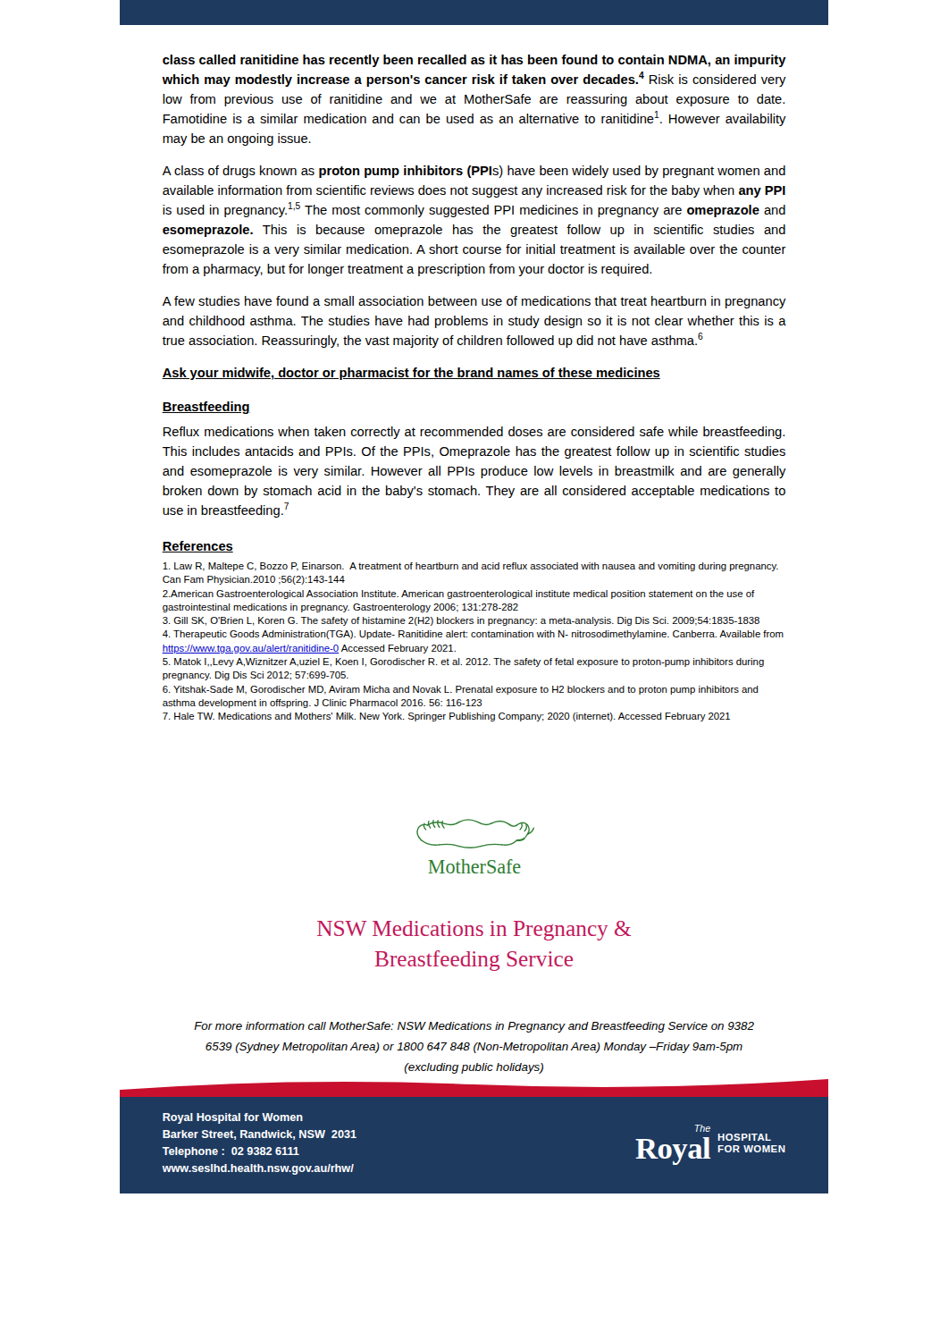class called ranitidine has recently been recalled as it has been found to contain NDMA, an impurity which may modestly increase a person's cancer risk if taken over decades.4 Risk is considered very low from previous use of ranitidine and we at MotherSafe are reassuring about exposure to date. Famotidine is a similar medication and can be used as an alternative to ranitidine1. However availability may be an ongoing issue.
A class of drugs known as proton pump inhibitors (PPIs) have been widely used by pregnant women and available information from scientific reviews does not suggest any increased risk for the baby when any PPI is used in pregnancy.1,5 The most commonly suggested PPI medicines in pregnancy are omeprazole and esomeprazole. This is because omeprazole has the greatest follow up in scientific studies and esomeprazole is a very similar medication. A short course for initial treatment is available over the counter from a pharmacy, but for longer treatment a prescription from your doctor is required.
A few studies have found a small association between use of medications that treat heartburn in pregnancy and childhood asthma. The studies have had problems in study design so it is not clear whether this is a true association. Reassuringly, the vast majority of children followed up did not have asthma.6
Ask your midwife, doctor or pharmacist for the brand names of these medicines
Breastfeeding
Reflux medications when taken correctly at recommended doses are considered safe while breastfeeding. This includes antacids and PPIs. Of the PPIs, Omeprazole has the greatest follow up in scientific studies and esomeprazole is very similar. However all PPIs produce low levels in breastmilk and are generally broken down by stomach acid in the baby's stomach. They are all considered acceptable medications to use in breastfeeding.7
References
1. Law R, Maltepe C, Bozzo P, Einarson. A treatment of heartburn and acid reflux associated with nausea and vomiting during pregnancy. Can Fam Physician.2010 ;56(2):143-144
2.American Gastroenterological Association Institute. American gastroenterological institute medical position statement on the use of gastrointestinal medications in pregnancy. Gastroenterology 2006; 131:278-282
3. Gill SK, O'Brien L, Koren G. The safety of histamine 2(H2) blockers in pregnancy: a meta-analysis. Dig Dis Sci. 2009;54:1835-1838
4. Therapeutic Goods Administration(TGA). Update- Ranitidine alert: contamination with N- nitrosodimethylamine. Canberra. Available from https://www.tga.gov.au/alert/ranitidine-0 Accessed February 2021.
5. Matok I,,Levy A,Wiznitzer A,uziel E, Koen I, Gorodischer R. et al. 2012. The safety of fetal exposure to proton-pump inhibitors during pregnancy. Dig Dis Sci 2012; 57:699-705.
6. Yitshak-Sade M, Gorodischer MD, Aviram Micha and Novak L. Prenatal exposure to H2 blockers and to proton pump inhibitors and asthma development in offspring. J Clinic Pharmacol 2016. 56: 116-123
7. Hale TW. Medications and Mothers' Milk. New York. Springer Publishing Company; 2020 (internet). Accessed February 2021
MotherSafe
NSW Medications in Pregnancy &
Breastfeeding Service
For more information call MotherSafe: NSW Medications in Pregnancy and Breastfeeding Service on 9382 6539 (Sydney Metropolitan Area) or 1800 647 848 (Non-Metropolitan Area) Monday –Friday 9am-5pm (excluding public holidays)
Royal Hospital for Women
Barker Street, Randwick, NSW 2031
Telephone : 02 9382 6111
www.seslhd.health.nsw.gov.au/rhw/
The
Royal
HOSPITAL
FOR WOMEN